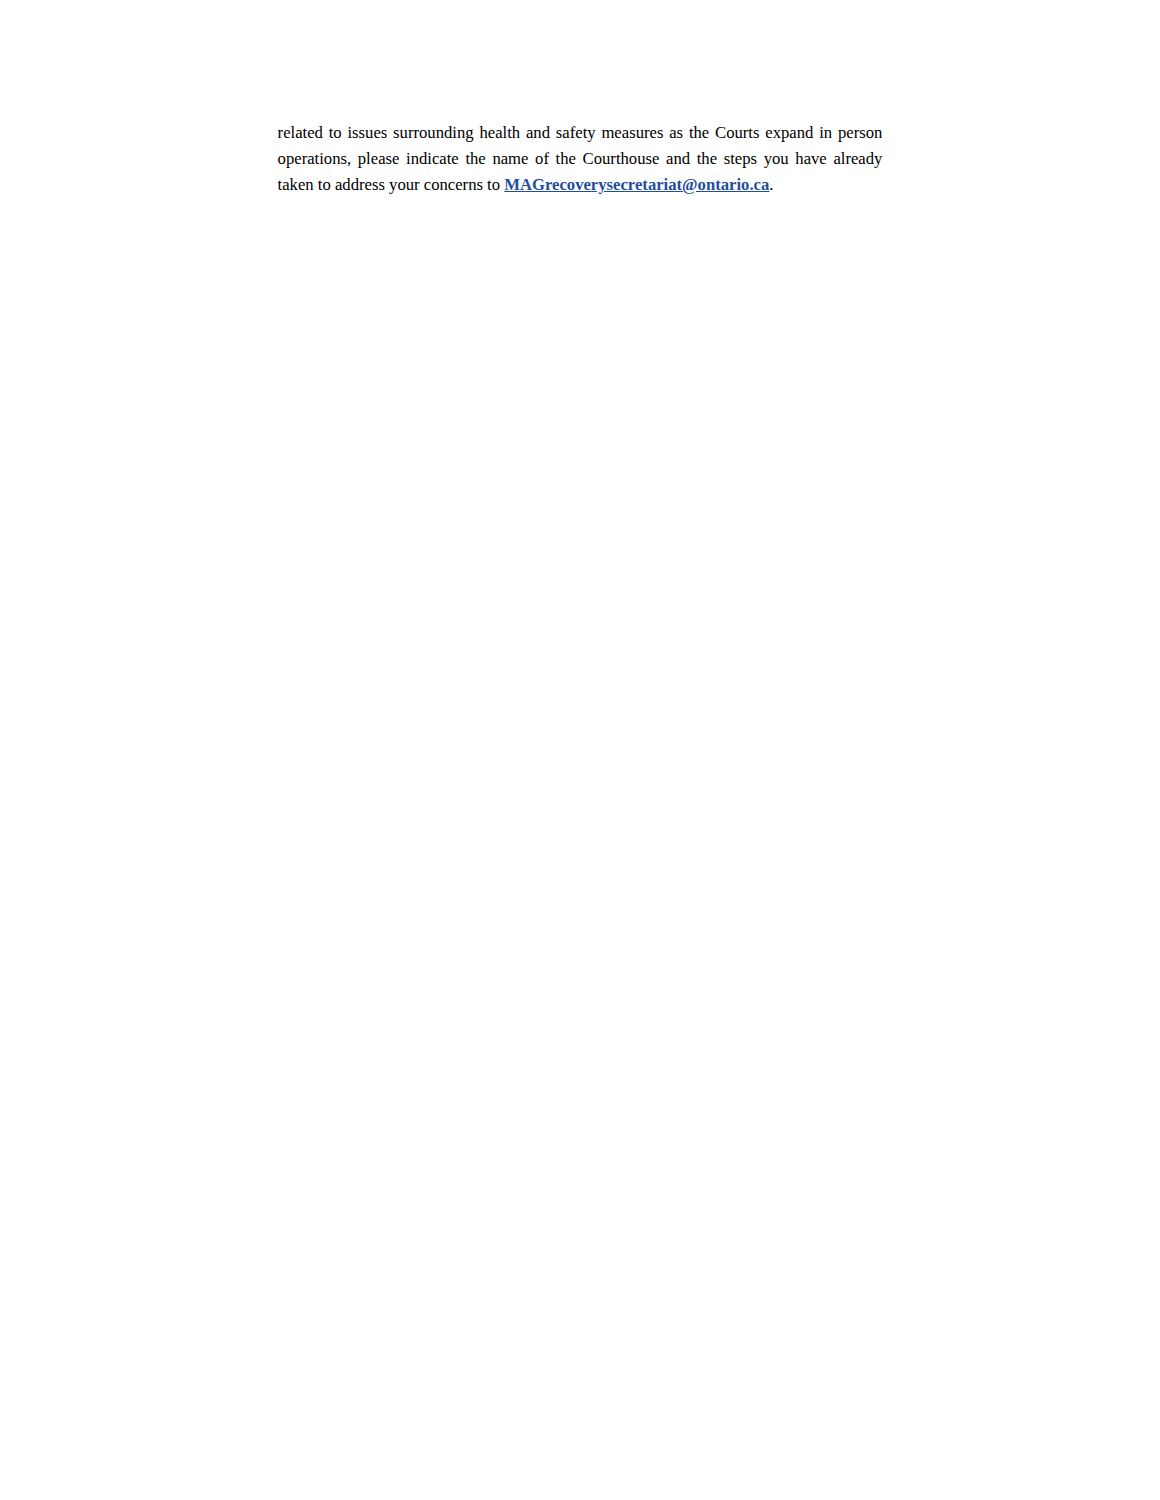related to issues surrounding health and safety measures as the Courts expand in person operations, please indicate the name of the Courthouse and the steps you have already taken to address your concerns to MAGrecoverysecretariat@ontario.ca.